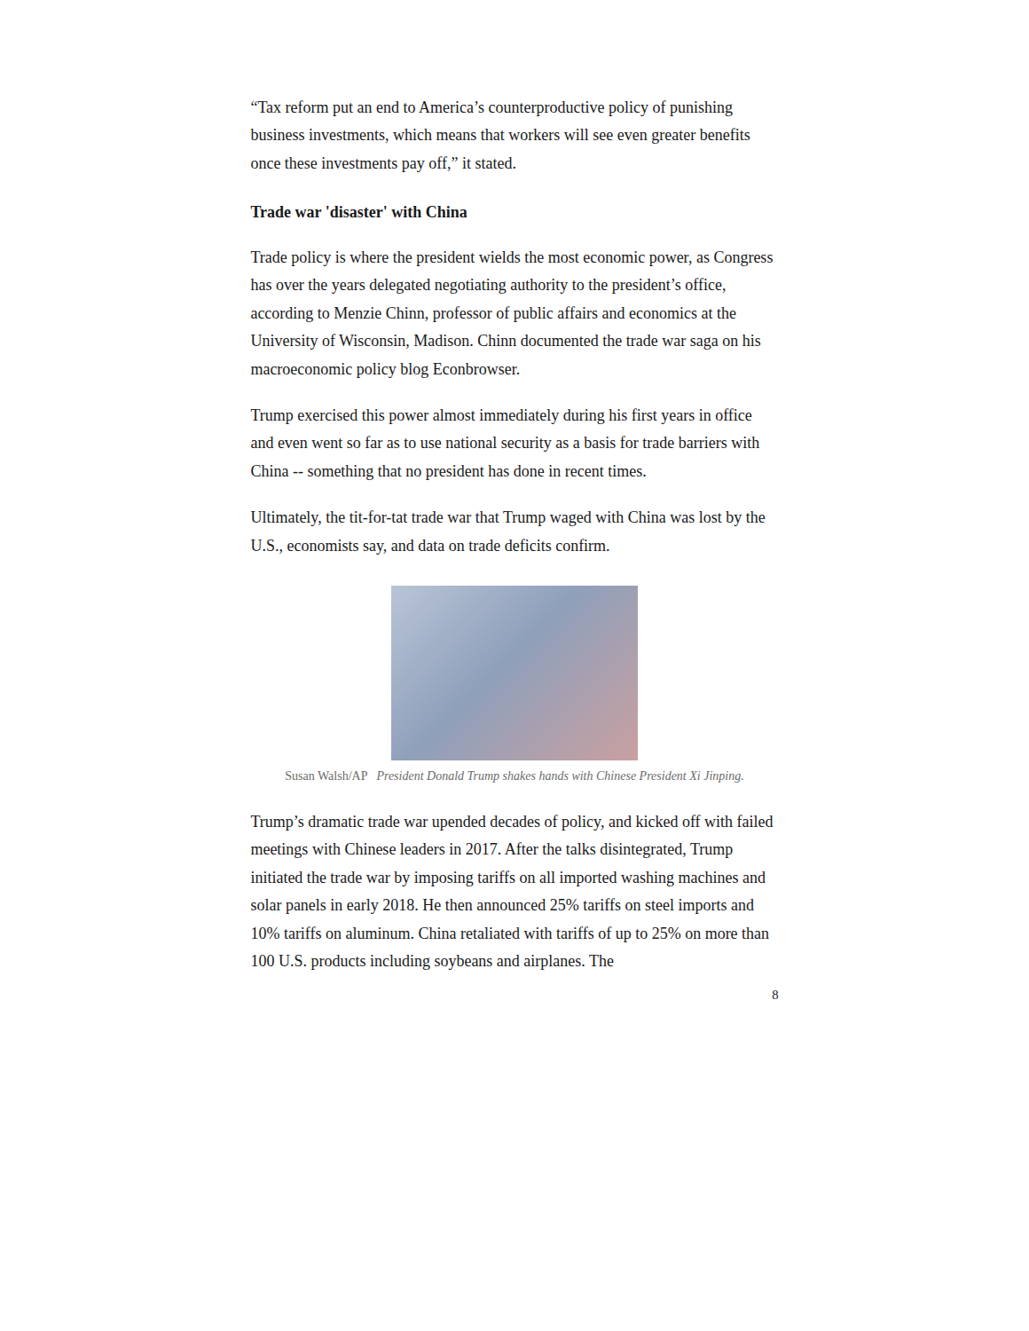“Tax reform put an end to America’s counterproductive policy of punishing business investments, which means that workers will see even greater benefits once these investments pay off,” it stated.
Trade war 'disaster' with China
Trade policy is where the president wields the most economic power, as Congress has over the years delegated negotiating authority to the president’s office, according to Menzie Chinn, professor of public affairs and economics at the University of Wisconsin, Madison. Chinn documented the trade war saga on his macroeconomic policy blog Econbrowser.
Trump exercised this power almost immediately during his first years in office and even went so far as to use national security as a basis for trade barriers with China -- something that no president has done in recent times.
Ultimately, the tit-for-tat trade war that Trump waged with China was lost by the U.S., economists say, and data on trade deficits confirm.
Susan Walsh/AP President Donald Trump shakes hands with Chinese President Xi Jinping.
Trump’s dramatic trade war upended decades of policy, and kicked off with failed meetings with Chinese leaders in 2017. After the talks disintegrated, Trump initiated the trade war by imposing tariffs on all imported washing machines and solar panels in early 2018. He then announced 25% tariffs on steel imports and 10% tariffs on aluminum. China retaliated with tariffs of up to 25% on more than 100 U.S. products including soybeans and airplanes. The
8